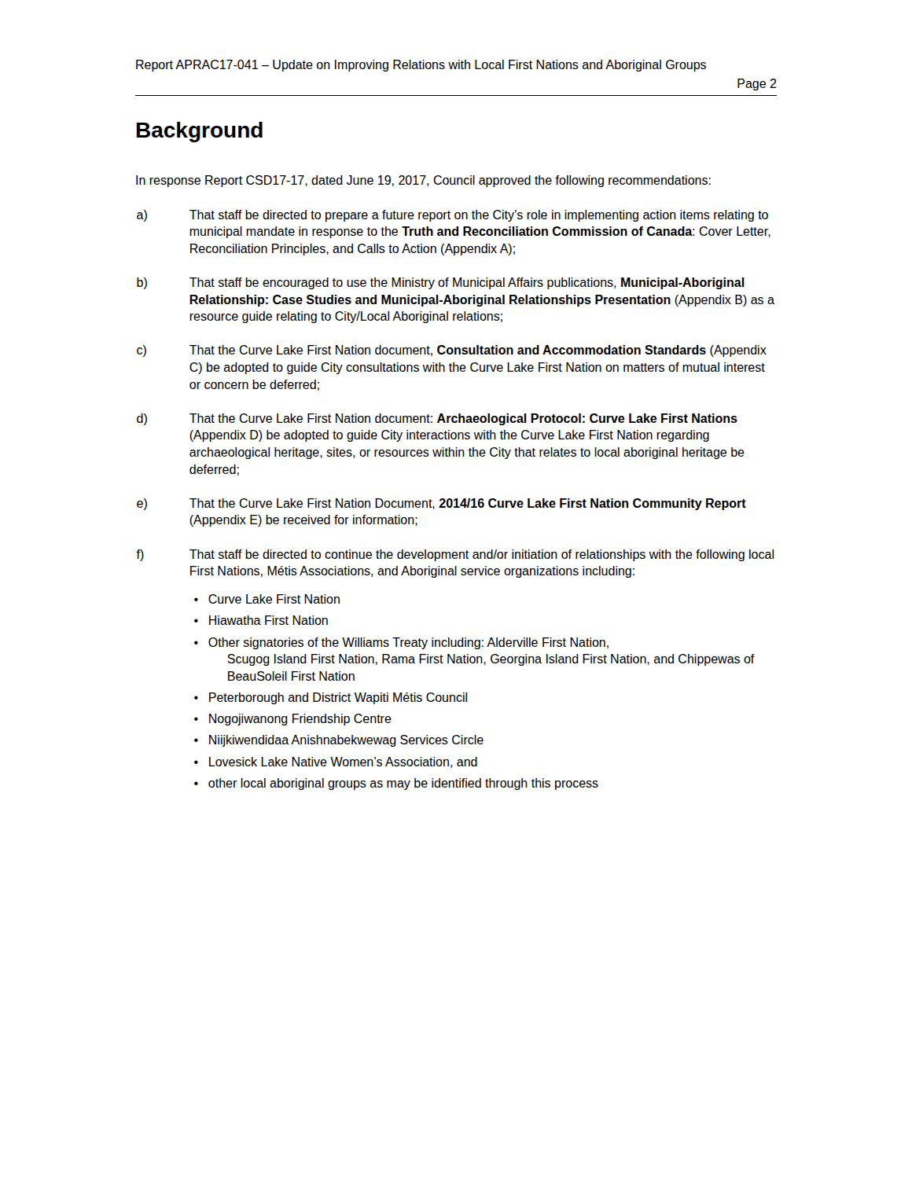Report APRAC17-041 – Update on Improving Relations with Local First Nations and Aboriginal Groups
Page 2
Background
In response Report CSD17-17, dated June 19, 2017, Council approved the following recommendations:
a)
That staff be directed to prepare a future report on the City’s role in implementing action items relating to municipal mandate in response to the Truth and Reconciliation Commission of Canada: Cover Letter, Reconciliation Principles, and Calls to Action (Appendix A);
b)
That staff be encouraged to use the Ministry of Municipal Affairs publications, Municipal-Aboriginal Relationship: Case Studies and Municipal-Aboriginal Relationships Presentation (Appendix B) as a resource guide relating to City/Local Aboriginal relations;
c)
That the Curve Lake First Nation document, Consultation and Accommodation Standards (Appendix C) be adopted to guide City consultations with the Curve Lake First Nation on matters of mutual interest or concern be deferred;
d)
That the Curve Lake First Nation document: Archaeological Protocol: Curve Lake First Nations (Appendix D) be adopted to guide City interactions with the Curve Lake First Nation regarding archaeological heritage, sites, or resources within the City that relates to local aboriginal heritage be deferred;
e)
That the Curve Lake First Nation Document, 2014/16 Curve Lake First Nation Community Report (Appendix E) be received for information;
f)
That staff be directed to continue the development and/or initiation of relationships with the following local First Nations, Métis Associations, and Aboriginal service organizations including:
Curve Lake First Nation
Hiawatha First Nation
Other signatories of the Williams Treaty including: Alderville First Nation,Scugog Island First Nation, Rama First Nation, Georgina Island First Nation, and Chippewas of BeauSoleil First Nation
Peterborough and District Wapiti Métis Council
Nogojiwanong Friendship Centre
Niijkiwendidaa Anishnabekwewag Services Circle
Lovesick Lake Native Women’s Association, and
other local aboriginal groups as may be identified through this process